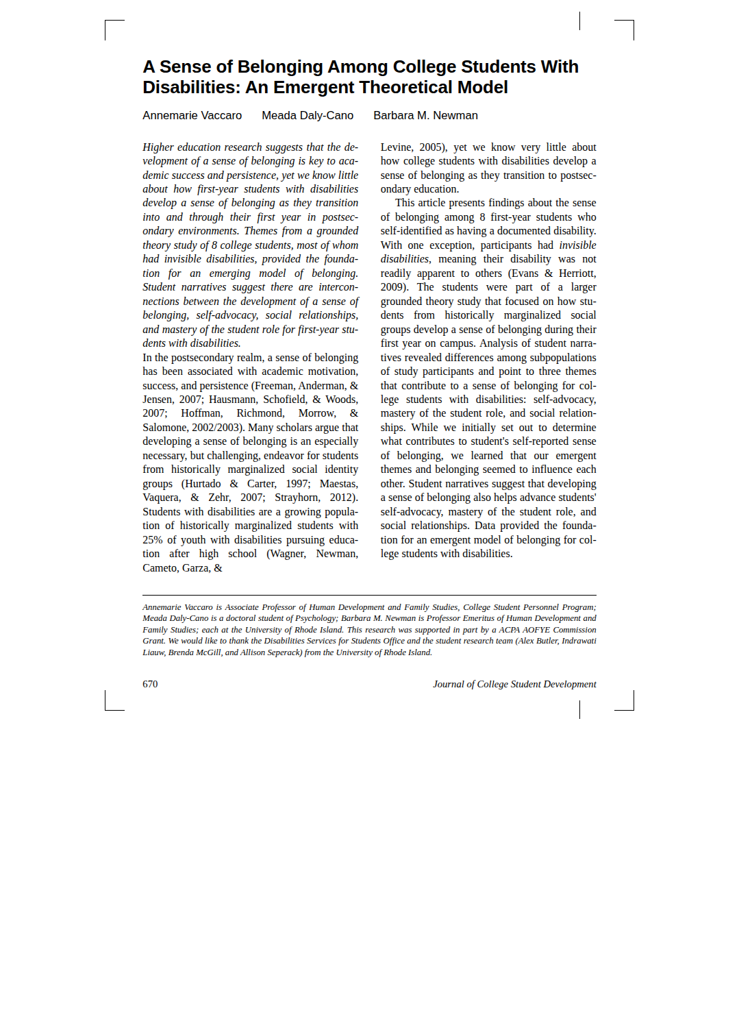A Sense of Belonging Among College Students With Disabilities: An Emergent Theoretical Model
Annemarie Vaccaro Meada Daly-Cano Barbara M. Newman
Higher education research suggests that the development of a sense of belonging is key to academic success and persistence, yet we know little about how first-year students with disabilities develop a sense of belonging as they transition into and through their first year in postsecondary environments. Themes from a grounded theory study of 8 college students, most of whom had invisible disabilities, provided the foundation for an emerging model of belonging. Student narratives suggest there are interconnections between the development of a sense of belonging, self-advocacy, social relationships, and mastery of the student role for first-year students with disabilities.
In the postsecondary realm, a sense of belonging has been associated with academic motivation, success, and persistence (Freeman, Anderman, & Jensen, 2007; Hausmann, Schofield, & Woods, 2007; Hoffman, Richmond, Morrow, & Salomone, 2002/2003). Many scholars argue that developing a sense of belonging is an especially necessary, but challenging, endeavor for students from historically marginalized social identity groups (Hurtado & Carter, 1997; Maestas, Vaquera, & Zehr, 2007; Strayhorn, 2012). Students with disabilities are a growing population of historically marginalized students with 25% of youth with disabilities pursuing education after high school (Wagner, Newman, Cameto, Garza, &
Levine, 2005), yet we know very little about how college students with disabilities develop a sense of belonging as they transition to postsecondary education.
This article presents findings about the sense of belonging among 8 first-year students who self-identified as having a documented disability. With one exception, participants had invisible disabilities, meaning their disability was not readily apparent to others (Evans & Herriott, 2009). The students were part of a larger grounded theory study that focused on how students from historically marginalized social groups develop a sense of belonging during their first year on campus. Analysis of student narratives revealed differences among subpopulations of study participants and point to three themes that contribute to a sense of belonging for college students with disabilities: self-advocacy, mastery of the student role, and social relationships. While we initially set out to determine what contributes to student's self-reported sense of belonging, we learned that our emergent themes and belonging seemed to influence each other. Student narratives suggest that developing a sense of belonging also helps advance students' self-advocacy, mastery of the student role, and social relationships. Data provided the foundation for an emergent model of belonging for college students with disabilities.
Annemarie Vaccaro is Associate Professor of Human Development and Family Studies, College Student Personnel Program; Meada Daly-Cano is a doctoral student of Psychology; Barbara M. Newman is Professor Emeritus of Human Development and Family Studies; each at the University of Rhode Island. This research was supported in part by a ACPA AOFYE Commission Grant. We would like to thank the Disabilities Services for Students Office and the student research team (Alex Butler, Indrawati Liauw, Brenda McGill, and Allison Seperack) from the University of Rhode Island.
670 Journal of College Student Development